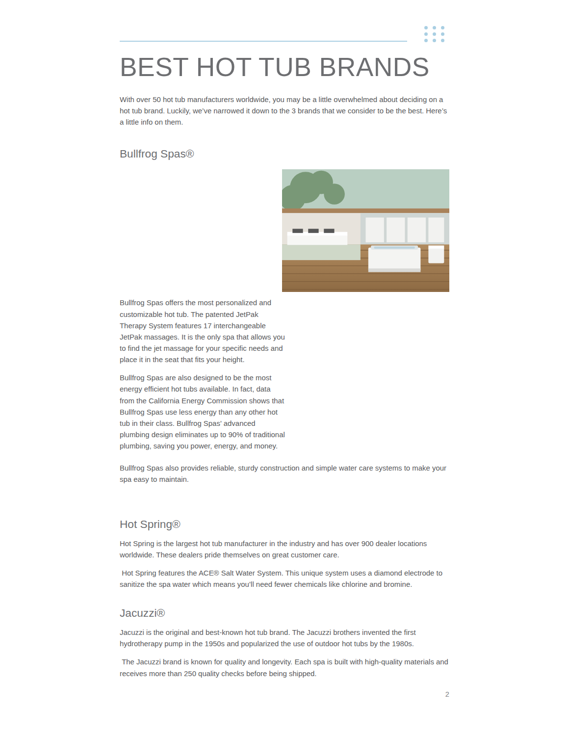BEST HOT TUB BRANDS
With over 50 hot tub manufacturers worldwide, you may be a little overwhelmed about deciding on a hot tub brand. Luckily, we’ve narrowed it down to the 3 brands that we consider to be the best. Here’s a little info on them.
Bullfrog Spas®
Bullfrog Spas offers the most personalized and customizable hot tub. The patented JetPak Therapy System features 17 interchangeable JetPak massages. It is the only spa that allows you to find the jet massage for your specific needs and place it in the seat that fits your height.
Bullfrog Spas are also designed to be the most energy efficient hot tubs available. In fact, data from the California Energy Commission shows that Bullfrog Spas use less energy than any other hot tub in their class. Bullfrog Spas’ advanced plumbing design eliminates up to 90% of traditional plumbing, saving you power, energy, and money.
Bullfrog Spas also provides reliable, sturdy construction and simple water care systems to make your spa easy to maintain.
Hot Spring®
Hot Spring is the largest hot tub manufacturer in the industry and has over 900 dealer locations worldwide. These dealers pride themselves on great customer care.
Hot Spring features the ACE® Salt Water System. This unique system uses a diamond electrode to sanitize the spa water which means you’ll need fewer chemicals like chlorine and bromine.
Jacuzzi®
Jacuzzi is the original and best-known hot tub brand. The Jacuzzi brothers invented the first hydrotherapy pump in the 1950s and popularized the use of outdoor hot tubs by the 1980s.
The Jacuzzi brand is known for quality and longevity. Each spa is built with high-quality materials and receives more than 250 quality checks before being shipped.
2